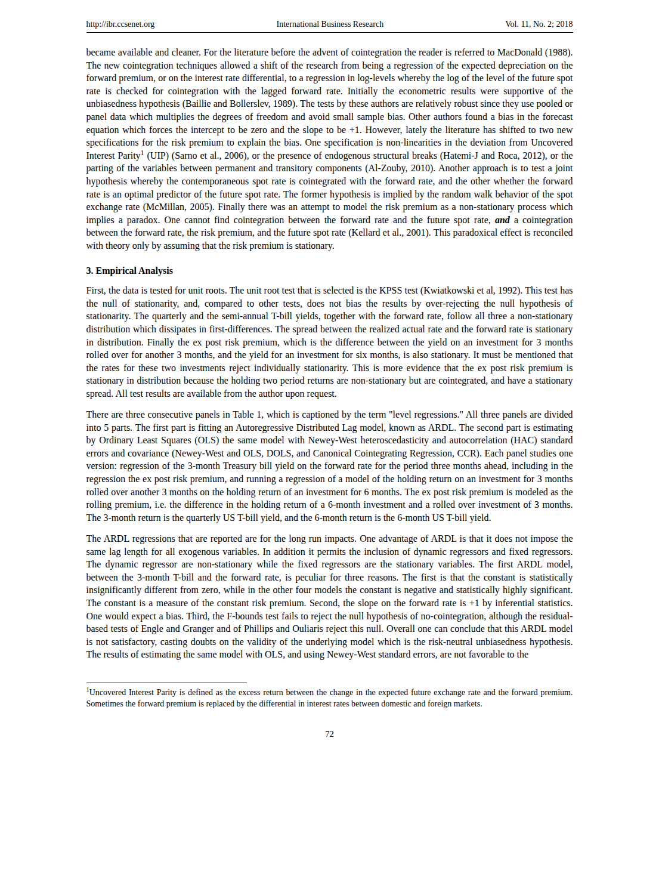http://ibr.ccsenet.org International Business Research Vol. 11, No. 2; 2018
became available and cleaner. For the literature before the advent of cointegration the reader is referred to MacDonald (1988). The new cointegration techniques allowed a shift of the research from being a regression of the expected depreciation on the forward premium, or on the interest rate differential, to a regression in log-levels whereby the log of the level of the future spot rate is checked for cointegration with the lagged forward rate. Initially the econometric results were supportive of the unbiasedness hypothesis (Baillie and Bollerslev, 1989). The tests by these authors are relatively robust since they use pooled or panel data which multiplies the degrees of freedom and avoid small sample bias. Other authors found a bias in the forecast equation which forces the intercept to be zero and the slope to be +1. However, lately the literature has shifted to two new specifications for the risk premium to explain the bias. One specification is non-linearities in the deviation from Uncovered Interest Parity1 (UIP) (Sarno et al., 2006), or the presence of endogenous structural breaks (Hatemi-J and Roca, 2012), or the parting of the variables between permanent and transitory components (Al-Zouby, 2010). Another approach is to test a joint hypothesis whereby the contemporaneous spot rate is cointegrated with the forward rate, and the other whether the forward rate is an optimal predictor of the future spot rate. The former hypothesis is implied by the random walk behavior of the spot exchange rate (McMillan, 2005). Finally there was an attempt to model the risk premium as a non-stationary process which implies a paradox. One cannot find cointegration between the forward rate and the future spot rate, and a cointegration between the forward rate, the risk premium, and the future spot rate (Kellard et al., 2001). This paradoxical effect is reconciled with theory only by assuming that the risk premium is stationary.
3. Empirical Analysis
First, the data is tested for unit roots. The unit root test that is selected is the KPSS test (Kwiatkowski et al, 1992). This test has the null of stationarity, and, compared to other tests, does not bias the results by over-rejecting the null hypothesis of stationarity. The quarterly and the semi-annual T-bill yields, together with the forward rate, follow all three a non-stationary distribution which dissipates in first-differences. The spread between the realized actual rate and the forward rate is stationary in distribution. Finally the ex post risk premium, which is the difference between the yield on an investment for 3 months rolled over for another 3 months, and the yield for an investment for six months, is also stationary. It must be mentioned that the rates for these two investments reject individually stationarity. This is more evidence that the ex post risk premium is stationary in distribution because the holding two period returns are non-stationary but are cointegrated, and have a stationary spread. All test results are available from the author upon request.
There are three consecutive panels in Table 1, which is captioned by the term "level regressions." All three panels are divided into 5 parts. The first part is fitting an Autoregressive Distributed Lag model, known as ARDL. The second part is estimating by Ordinary Least Squares (OLS) the same model with Newey-West heteroscedasticity and autocorrelation (HAC) standard errors and covariance (Newey-West and OLS, DOLS, and Canonical Cointegrating Regression, CCR). Each panel studies one version: regression of the 3-month Treasury bill yield on the forward rate for the period three months ahead, including in the regression the ex post risk premium, and running a regression of a model of the holding return on an investment for 3 months rolled over another 3 months on the holding return of an investment for 6 months. The ex post risk premium is modeled as the rolling premium, i.e. the difference in the holding return of a 6-month investment and a rolled over investment of 3 months. The 3-month return is the quarterly US T-bill yield, and the 6-month return is the 6-month US T-bill yield.
The ARDL regressions that are reported are for the long run impacts. One advantage of ARDL is that it does not impose the same lag length for all exogenous variables. In addition it permits the inclusion of dynamic regressors and fixed regressors. The dynamic regressor are non-stationary while the fixed regressors are the stationary variables. The first ARDL model, between the 3-month T-bill and the forward rate, is peculiar for three reasons. The first is that the constant is statistically insignificantly different from zero, while in the other four models the constant is negative and statistically highly significant. The constant is a measure of the constant risk premium. Second, the slope on the forward rate is +1 by inferential statistics. One would expect a bias. Third, the F-bounds test fails to reject the null hypothesis of no-cointegration, although the residual-based tests of Engle and Granger and of Phillips and Ouliaris reject this null. Overall one can conclude that this ARDL model is not satisfactory, casting doubts on the validity of the underlying model which is the risk-neutral unbiasedness hypothesis. The results of estimating the same model with OLS, and using Newey-West standard errors, are not favorable to the
1Uncovered Interest Parity is defined as the excess return between the change in the expected future exchange rate and the forward premium. Sometimes the forward premium is replaced by the differential in interest rates between domestic and foreign markets.
72